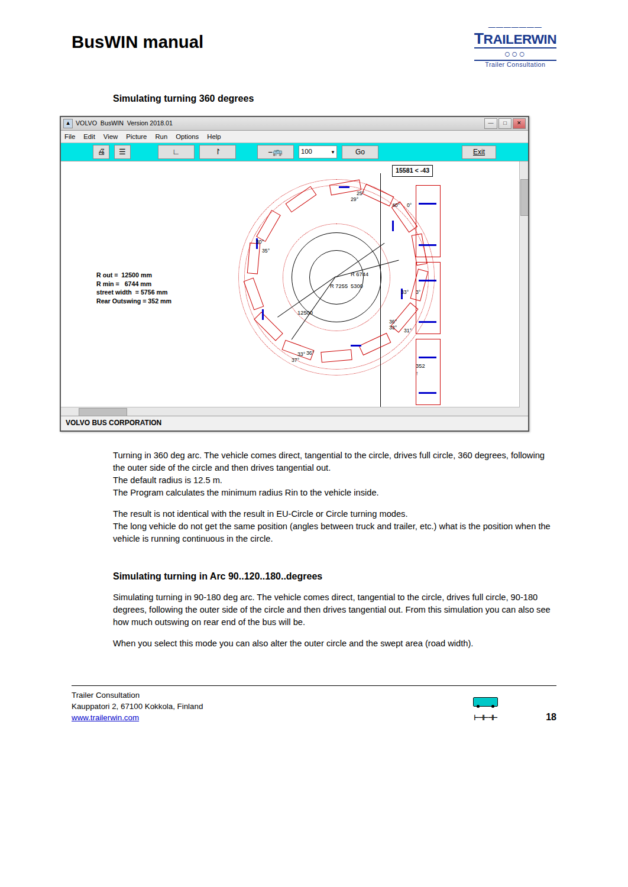BusWIN manual
———————
TRAILERWIN
○○○
Trailer Consultation
Simulating turning 360 degrees
▲
VOLVO BusWIN Version 2018.01
—
□
✕
File Edit View Picture Run Options Help
🖨
☰
∟
↾
⎯🚌
100
Go
Exit
15581 < -43
25°
29°
40°
0°
33°
3°
36°
33°
31°
33°
36°
37°
30°
35°
R 6744
R 7255
5300
12500
352
↑
R out = 12500 mm
R min = 6744 mm
street width = 5756 mm
Rear Outswing = 352 mm
VOLVO BUS CORPORATION
Turning in 360 deg arc. The vehicle comes direct, tangential to the circle, drives full circle, 360 degrees, following the outer side of the circle and then drives tangential out.
The default radius is 12.5 m.
The Program calculates the minimum radius Rin to the vehicle inside.
The result is not identical with the result in EU-Circle or Circle turning modes.
The long vehicle do not get the same position (angles between truck and trailer, etc.) what is the position when the vehicle is running continuous in the circle.
Simulating turning in Arc 90..120..180..degrees
Simulating turning in 90-180 deg arc. The vehicle comes direct, tangential to the circle, drives full circle, 90-180 degrees, following the outer side of the circle and then drives tangential out. From this simulation you can also see how much outswing on rear end of the bus will be.
When you select this mode you can also alter the outer circle and the swept area (road width).
Trailer Consultation
Kauppatori 2, 67100 Kokkola, Finland
www.trailerwin.com
⊢⊣⊢⊣⊢
18